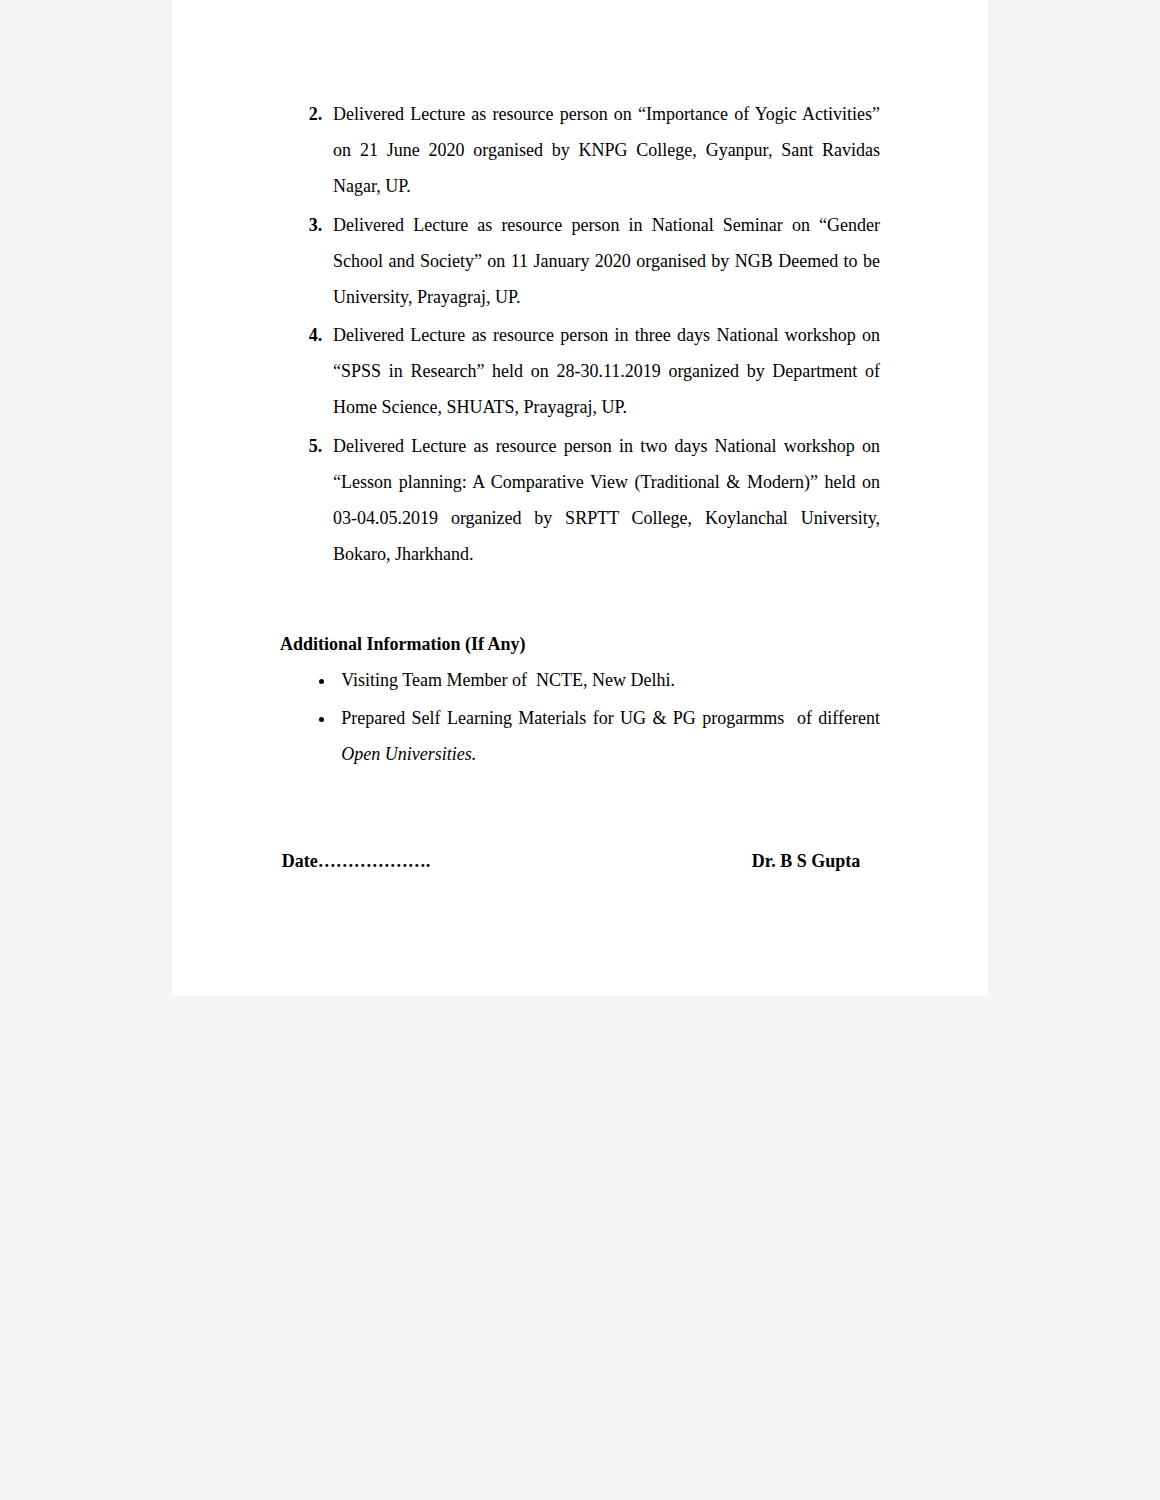Delivered Lecture as resource person on “Importance of Yogic Activities” on 21 June 2020 organised by KNPG College, Gyanpur, Sant Ravidas Nagar, UP.
Delivered Lecture as resource person in National Seminar on “Gender School and Society” on 11 January 2020 organised by NGB Deemed to be University, Prayagraj, UP.
Delivered Lecture as resource person in three days National workshop on “SPSS in Research” held on 28-30.11.2019 organized by Department of Home Science, SHUATS, Prayagraj, UP.
Delivered Lecture as resource person in two days National workshop on “Lesson planning: A Comparative View (Traditional & Modern)” held on 03-04.05.2019 organized by SRPTT College, Koylanchal University, Bokaro, Jharkhand.
Additional Information (If Any)
Visiting Team Member of NCTE, New Delhi.
Prepared Self Learning Materials for UG & PG progarmms of different Open Universities.
Date………………. Dr. B S Gupta